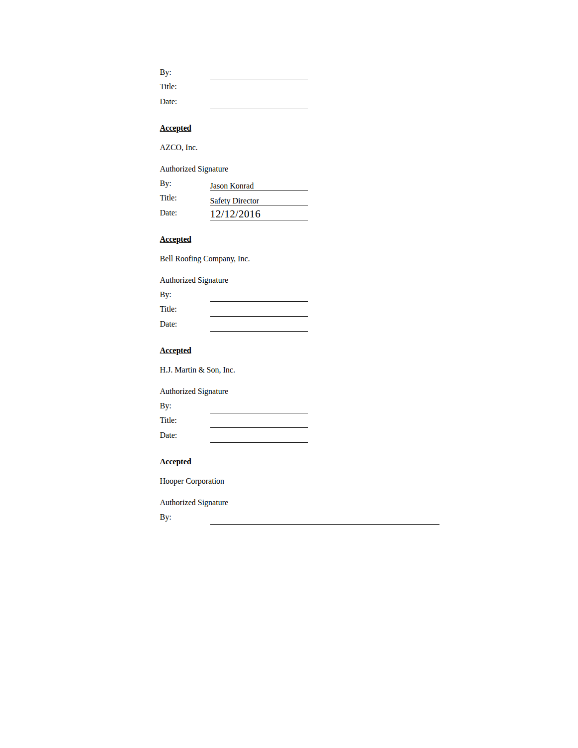| By: | |
| Title: | |
| Date: | | |
Accepted
AZCO, Inc.
Authorized Signature
| By: | Jason Konrad |
| Title: | Safety Director |
| Date: | 12/12/2016 | |
Accepted
Bell Roofing Company, Inc.
Authorized Signature
| By: | |
| Title: | |
| Date: | | |
Accepted
H.J. Martin & Son, Inc.
Authorized Signature
| By: | |
| Title: | |
| Date: | | |
Accepted
Hooper Corporation
Authorized Signature
| By: | |